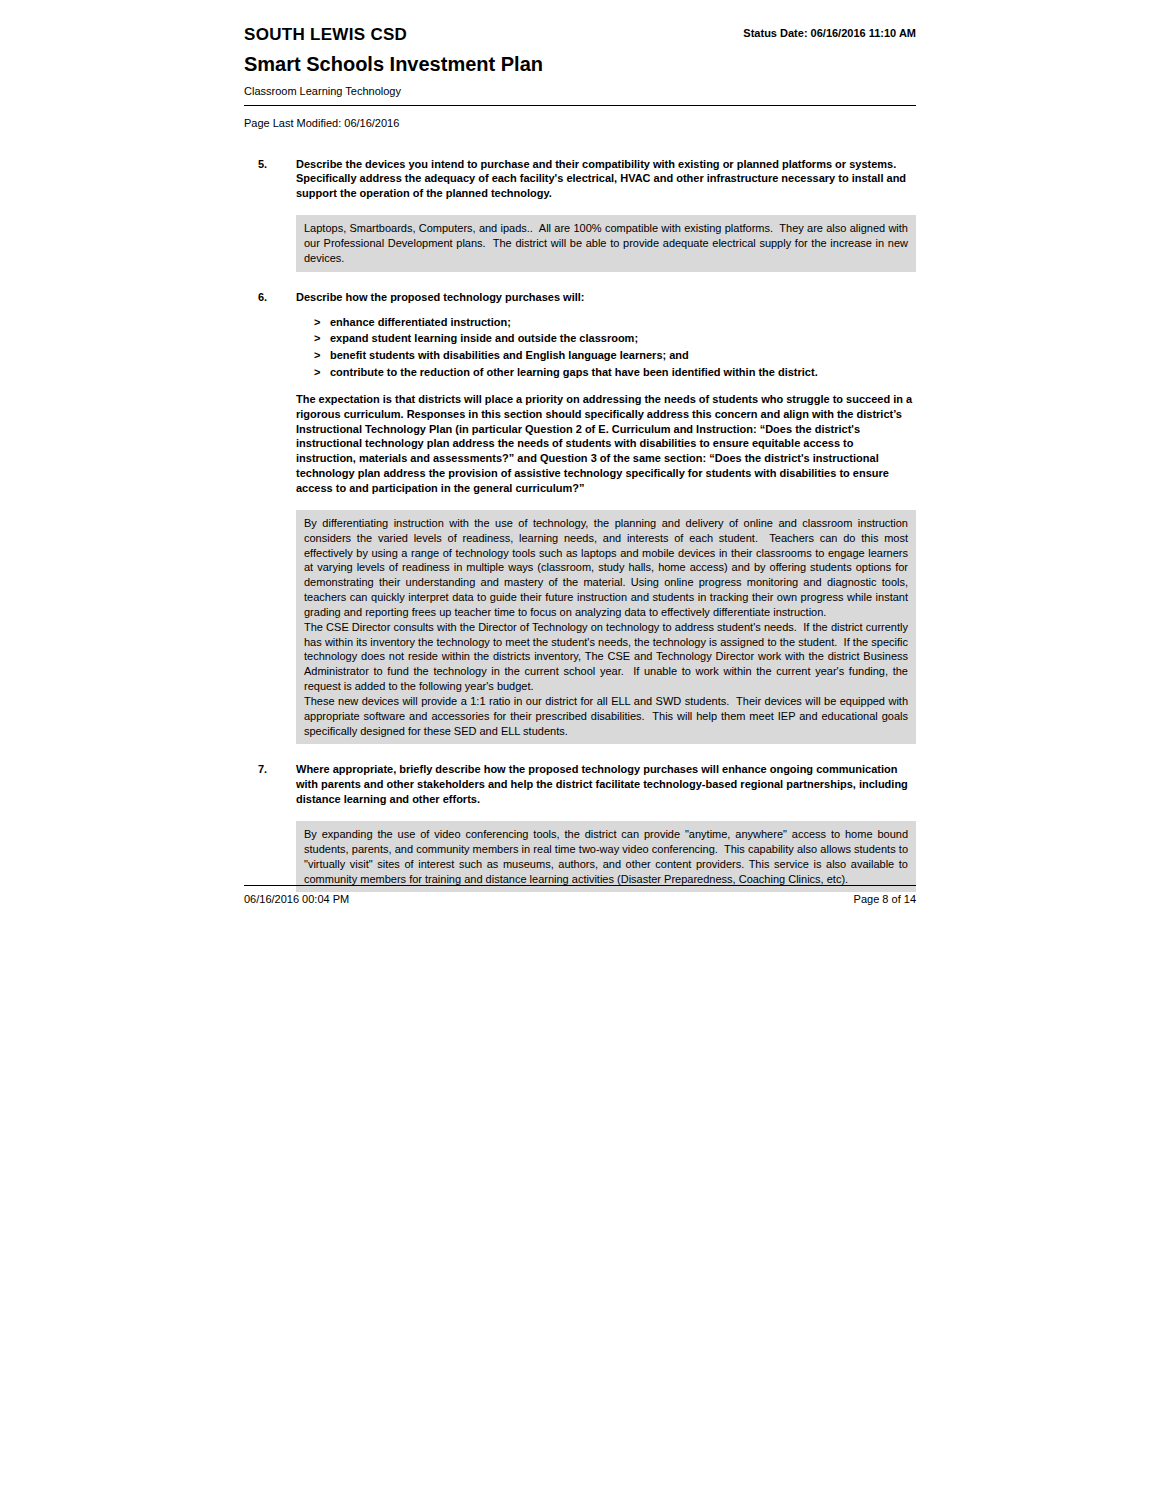SOUTH LEWIS CSD
Smart Schools Investment Plan
Classroom Learning Technology
Status Date: 06/16/2016 11:10 AM
Page Last Modified: 06/16/2016
5.
Describe the devices you intend to purchase and their compatibility with existing or planned platforms or systems. Specifically address the adequacy of each facility's electrical, HVAC and other infrastructure necessary to install and support the operation of the planned technology.
Laptops, Smartboards, Computers, and ipads.. All are 100% compatible with existing platforms. They are also aligned with our Professional Development plans. The district will be able to provide adequate electrical supply for the increase in new devices.
6.
Describe how the proposed technology purchases will:
enhance differentiated instruction;
expand student learning inside and outside the classroom;
benefit students with disabilities and English language learners; and
contribute to the reduction of other learning gaps that have been identified within the district.
The expectation is that districts will place a priority on addressing the needs of students who struggle to succeed in a rigorous curriculum. Responses in this section should specifically address this concern and align with the district’s Instructional Technology Plan (in particular Question 2 of E. Curriculum and Instruction: “Does the district's instructional technology plan address the needs of students with disabilities to ensure equitable access to instruction, materials and assessments?” and Question 3 of the same section: “Does the district's instructional technology plan address the provision of assistive technology specifically for students with disabilities to ensure access to and participation in the general curriculum?”
By differentiating instruction with the use of technology, the planning and delivery of online and classroom instruction considers the varied levels of readiness, learning needs, and interests of each student. Teachers can do this most effectively by using a range of technology tools such as laptops and mobile devices in their classrooms to engage learners at varying levels of readiness in multiple ways (classroom, study halls, home access) and by offering students options for demonstrating their understanding and mastery of the material. Using online progress monitoring and diagnostic tools, teachers can quickly interpret data to guide their future instruction and students in tracking their own progress while instant grading and reporting frees up teacher time to focus on analyzing data to effectively differentiate instruction.
The CSE Director consults with the Director of Technology on technology to address student's needs. If the district currently has within its inventory the technology to meet the student's needs, the technology is assigned to the student. If the specific technology does not reside within the districts inventory, The CSE and Technology Director work with the district Business Administrator to fund the technology in the current school year. If unable to work within the current year's funding, the request is added to the following year's budget.
These new devices will provide a 1:1 ratio in our district for all ELL and SWD students. Their devices will be equipped with appropriate software and accessories for their prescribed disabilities. This will help them meet IEP and educational goals specifically designed for these SED and ELL students.
7.
Where appropriate, briefly describe how the proposed technology purchases will enhance ongoing communication with parents and other stakeholders and help the district facilitate technology-based regional partnerships, including distance learning and other efforts.
By expanding the use of video conferencing tools, the district can provide "anytime, anywhere" access to home bound students, parents, and community members in real time two-way video conferencing. This capability also allows students to "virtually visit" sites of interest such as museums, authors, and other content providers. This service is also available to community members for training and distance learning activities (Disaster Preparedness, Coaching Clinics, etc).
06/16/2016 00:04 PM
Page 8 of 14